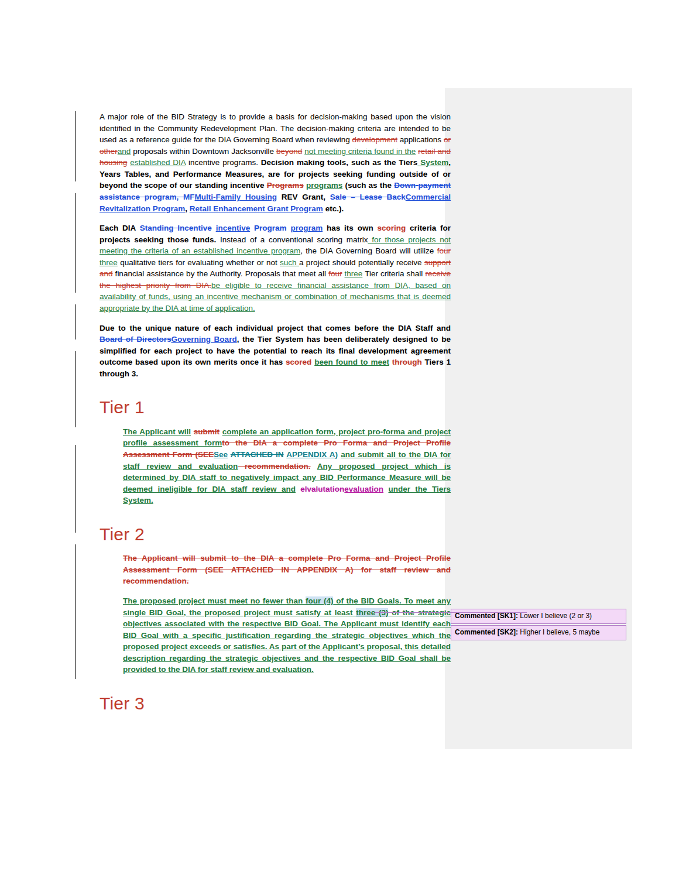Commented [SK1]: Lower I believe (2 or 3)
Commented [SK2]: Higher I believe, 5 maybe
A major role of the BID Strategy is to provide a basis for decision-making based upon the vision identified in the Community Redevelopment Plan. The decision-making criteria are intended to be used as a reference guide for the DIA Governing Board when reviewing development applications or other and proposals within Downtown Jacksonville beyond not meeting criteria found in the retail and housing established DIA incentive programs. Decision making tools, such as the Tiers System, Years Tables, and Performance Measures, are for projects seeking funding outside of or beyond the scope of our standing incentive Programs programs (such as the Down-payment assistance program, MF Multi-Family Housing REV Grant, Sale – Lease Back Commercial Revitalization Program, Retail Enhancement Grant Program etc.).
Each DIA Standing Incentive incentive Program program has its own scoring criteria for projects seeking those funds. Instead of a conventional scoring matrix for those projects not meeting the criteria of an established incentive program, the DIA Governing Board will utilize four three qualitative tiers for evaluating whether or not such a project should potentially receive support and financial assistance by the Authority. Proposals that meet all four three Tier criteria shall receive the highest priority from DIA. be eligible to receive financial assistance from DIA, based on availability of funds, using an incentive mechanism or combination of mechanisms that is deemed appropriate by the DIA at time of application.
Due to the unique nature of each individual project that comes before the DIA Staff and Board of Directors Governing Board, the Tier System has been deliberately designed to be simplified for each project to have the potential to reach its final development agreement outcome based upon its own merits once it has scored been found to meet through Tiers 1 through 3.
Tier 1
The Applicant will submit complete an application form, project pro-forma and project profile assessment form to the DIA a complete Pro Forma and Project Profile Assessment Form (SEE See ATTACHED IN APPENDIX A) and submit all to the DIA for staff review and evaluation recommendation. Any proposed project which is determined by DIA staff to negatively impact any BID Performance Measure will be deemed ineligible for DIA staff review and elvalutation evaluation under the Tiers System.
Tier 2
The Applicant will submit to the DIA a complete Pro Forma and Project Profile Assessment Form (SEE ATTACHED IN APPENDIX A) for staff review and recommendation.
The proposed project must meet no fewer than four (4) of the BID Goals. To meet any single BID Goal, the proposed project must satisfy at least three (3) of the strategic objectives associated with the respective BID Goal. The Applicant must identify each BID Goal with a specific justification regarding the strategic objectives which the proposed project exceeds or satisfies. As part of the Applicant’s proposal, this detailed description regarding the strategic objectives and the respective BID Goal shall be provided to the DIA for staff review and evaluation.
Tier 3